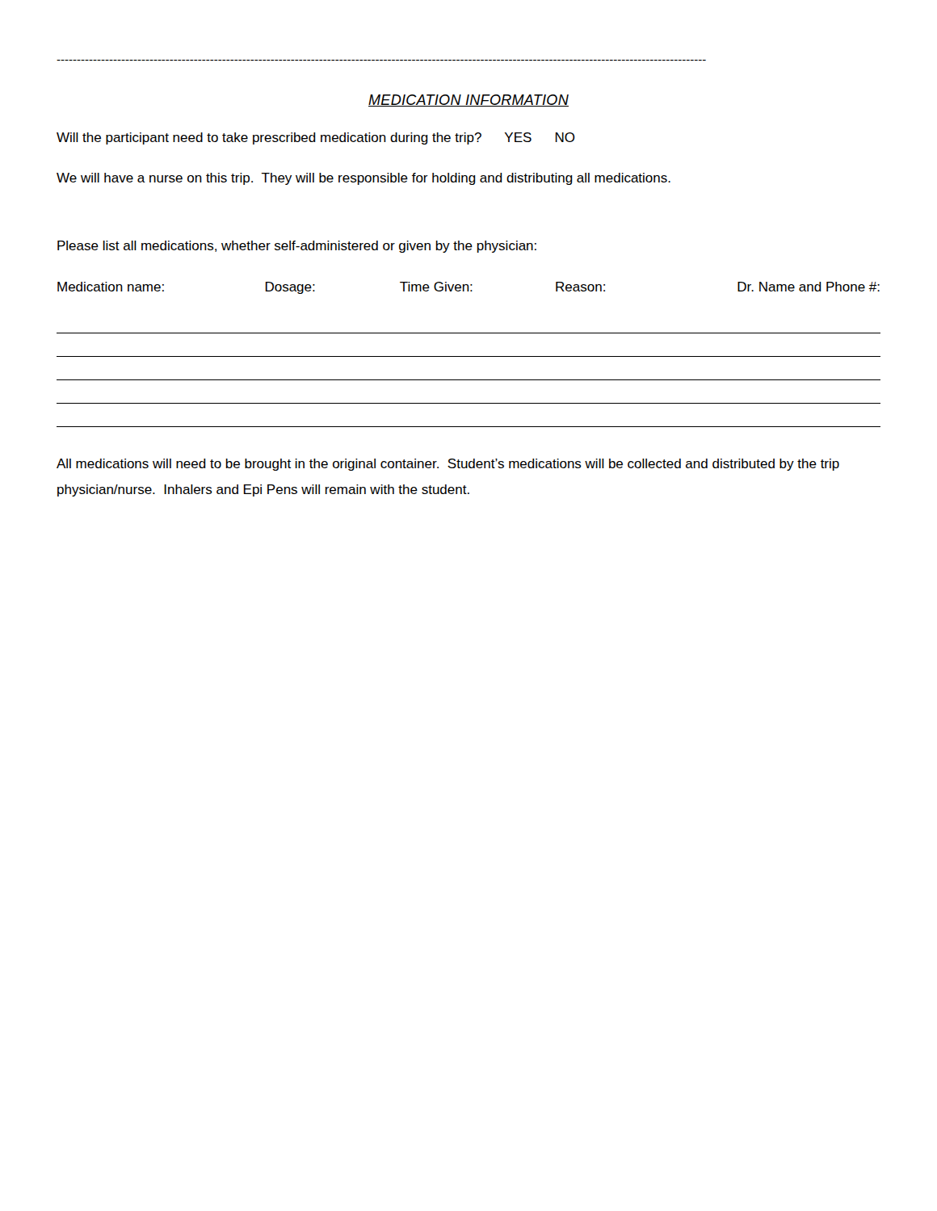-----------------------------------------------------------------------------------------------------------------------------------------------------------------
MEDICATION INFORMATION
Will the participant need to take prescribed medication during the trip?YES NO
We will have a nurse on this trip. They will be responsible for holding and distributing all medications.
Please list all medications, whether self-administered or given by the physician:
| Medication name: | Dosage: | Time Given: | Reason: | Dr. Name and Phone #: |
| --- | --- | --- | --- | --- |
All medications will need to be brought in the original container. Student’s medications will be collected and distributed by the trip physician/nurse. Inhalers and Epi Pens will remain with the student.